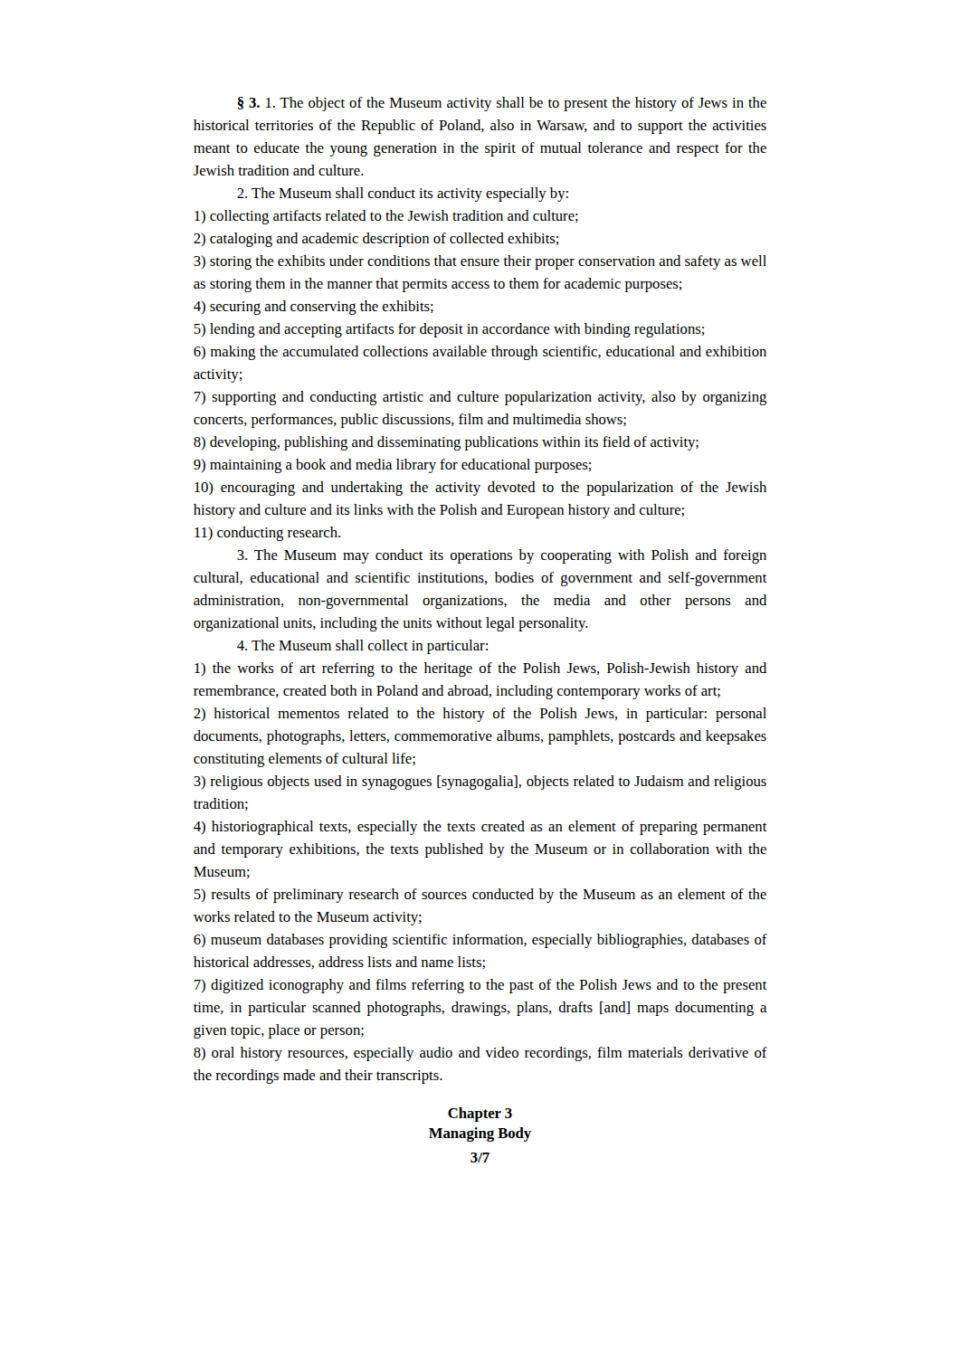§ 3. 1. The object of the Museum activity shall be to present the history of Jews in the historical territories of the Republic of Poland, also in Warsaw, and to support the activities meant to educate the young generation in the spirit of mutual tolerance and respect for the Jewish tradition and culture.
2. The Museum shall conduct its activity especially by:
1) collecting artifacts related to the Jewish tradition and culture;
2) cataloging and academic description of collected exhibits;
3) storing the exhibits under conditions that ensure their proper conservation and safety as well as storing them in the manner that permits access to them for academic purposes;
4) securing and conserving the exhibits;
5) lending and accepting artifacts for deposit in accordance with binding regulations;
6) making the accumulated collections available through scientific, educational and exhibition activity;
7) supporting and conducting artistic and culture popularization activity, also by organizing concerts, performances, public discussions, film and multimedia shows;
8) developing, publishing and disseminating publications within its field of activity;
9) maintaining a book and media library for educational purposes;
10) encouraging and undertaking the activity devoted to the popularization of the Jewish history and culture and its links with the Polish and European history and culture;
11) conducting research.
3. The Museum may conduct its operations by cooperating with Polish and foreign cultural, educational and scientific institutions, bodies of government and self-government administration, non-governmental organizations, the media and other persons and organizational units, including the units without legal personality.
4. The Museum shall collect in particular:
1) the works of art referring to the heritage of the Polish Jews, Polish-Jewish history and remembrance, created both in Poland and abroad, including contemporary works of art;
2) historical mementos related to the history of the Polish Jews, in particular: personal documents, photographs, letters, commemorative albums, pamphlets, postcards and keepsakes constituting elements of cultural life;
3) religious objects used in synagogues [synagogalia], objects related to Judaism and religious tradition;
4) historiographical texts, especially the texts created as an element of preparing permanent and temporary exhibitions, the texts published by the Museum or in collaboration with the Museum;
5) results of preliminary research of sources conducted by the Museum as an element of the works related to the Museum activity;
6) museum databases providing scientific information, especially bibliographies, databases of historical addresses, address lists and name lists;
7) digitized iconography and films referring to the past of the Polish Jews and to the present time, in particular scanned photographs, drawings, plans, drafts [and] maps documenting a given topic, place or person;
8) oral history resources, especially audio and video recordings, film materials derivative of the recordings made and their transcripts.
Chapter 3
Managing Body
3/7